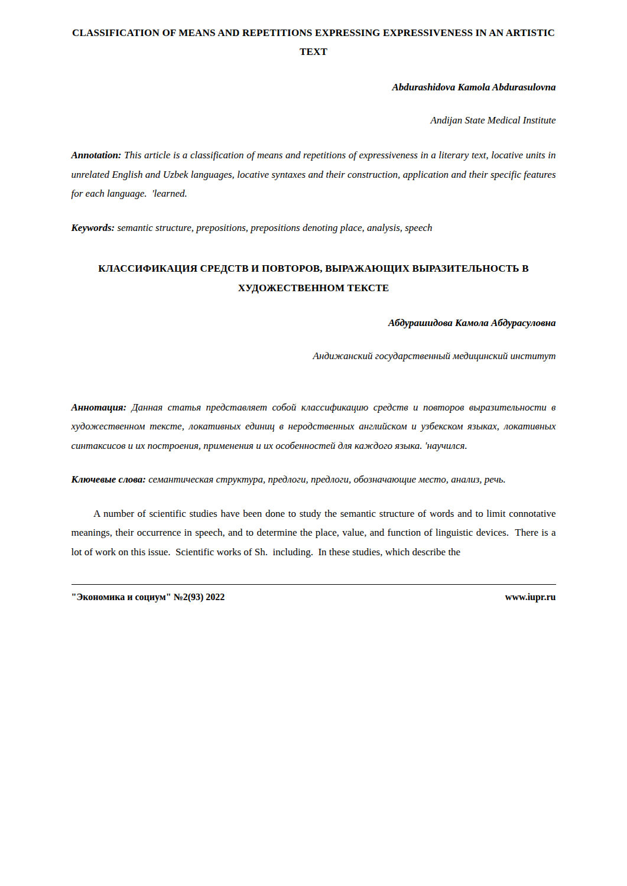Classification of Means and Repetitions Expressing Expressiveness in an Artistic Text
Abdurashidova Kamola Abdurasulovna
Andijan State Medical Institute
Annotation: This article is a classification of means and repetitions of expressiveness in a literary text, locative units in unrelated English and Uzbek languages, locative syntaxes and their construction, application and their specific features for each language. 'learned.
Keywords: semantic structure, prepositions, prepositions denoting place, analysis, speech
Классификация средств и повторов, выражающих выразительность в художественном тексте
Абдурашидова Камола Абдурасуловна
Андижанский государственный медицинский институт
Аннотация: Данная статья представляет собой классификацию средств и повторов выразительности в художественном тексте, локативных единиц в неродственных английском и узбекском языках, локативных синтаксисов и их построения, применения и их особенностей для каждого языка. 'научился.
Ключевые слова: семантическая структура, предлоги, предлоги, обозначающие место, анализ, речь.
A number of scientific studies have been done to study the semantic structure of words and to limit connotative meanings, their occurrence in speech, and to determine the place, value, and function of linguistic devices. There is a lot of work on this issue. Scientific works of Sh. including. In these studies, which describe the
"Экономика и социум" №2(93) 2022 www.iupr.ru